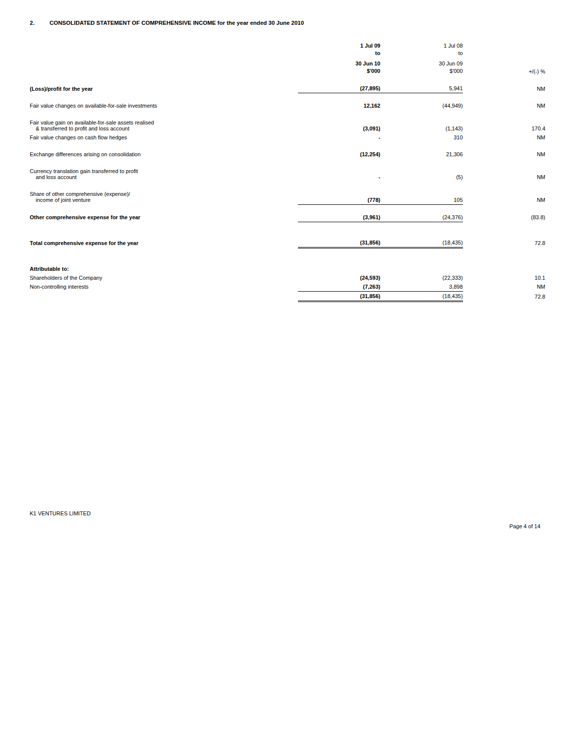2. CONSOLIDATED STATEMENT OF COMPREHENSIVE INCOME for the year ended 30 June 2010
| | 1 Jul 09 to | 1 Jul 08 to | |
| | 30 Jun 10 $'000 | 30 Jun 09 $'000 | +/(-) % |
| (Loss)/profit for the year | (27,895) | 5,941 | NM |
| Fair value changes on available-for-sale investments | 12,162 | (44,949) | NM |
| Fair value gain on available-for-sale assets realised & transferred to profit and loss account | (3,091) | (1,143) | 170.4 |
| Fair value changes on cash flow hedges | - | 310 | NM |
| Exchange differences arising on consolidation | (12,254) | 21,306 | NM |
| Currency translation gain transferred to profit and loss account | - | (5) | NM |
| Share of other comprehensive (expense)/ income of joint venture | (778) | 105 | NM |
| Other comprehensive expense for the year | (3,961) | (24,376) | (83.8) |
| Total comprehensive expense for the year | (31,856) | (18,435) | 72.8 |
| Attributable to: | | | |
| Shareholders of the Company | (24,593) | (22,333) | 10.1 |
| Non-controlling interests | (7,263) | 3,898 | NM |
| | (31,856) | (18,435) | 72.8 |
K1 VENTURES LIMITED
Page 4 of 14